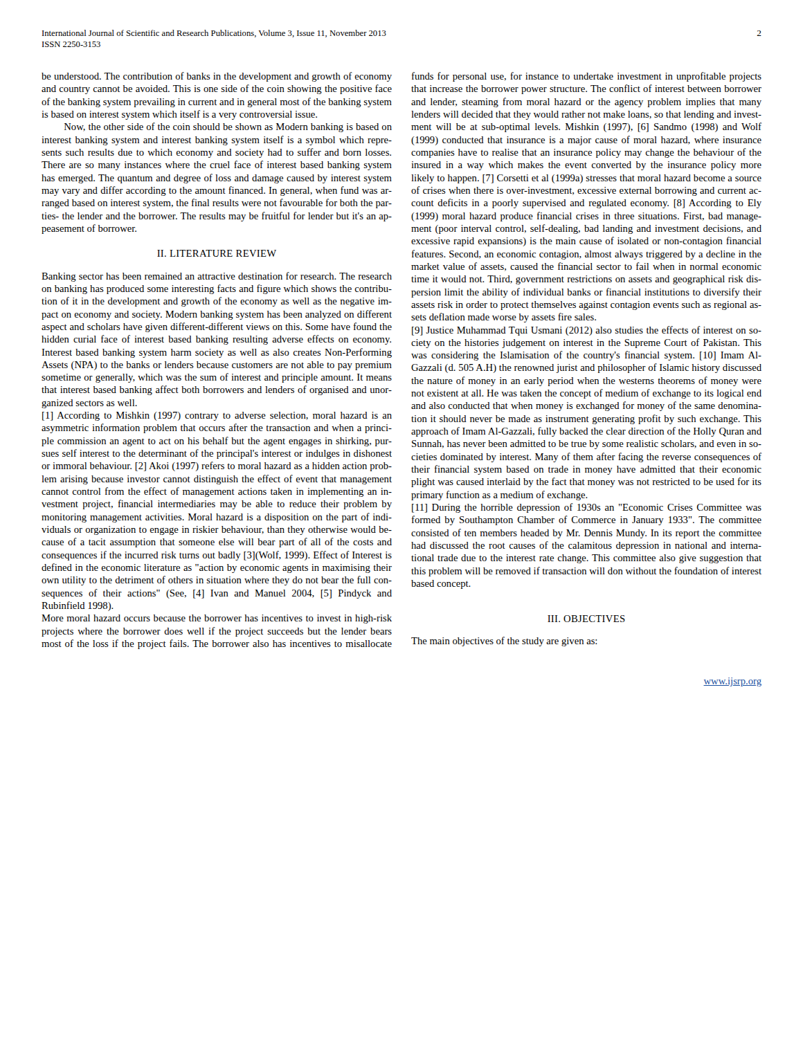International Journal of Scientific and Research Publications, Volume 3, Issue 11, November 2013
ISSN 2250-3153
2
be understood. The contribution of banks in the development and growth of economy and country cannot be avoided. This is one side of the coin showing the positive face of the banking system prevailing in current and in general most of the banking system is based on interest system which itself is a very controversial issue.
Now, the other side of the coin should be shown as Modern banking is based on interest banking system and interest banking system itself is a symbol which represents such results due to which economy and society had to suffer and born losses. There are so many instances where the cruel face of interest based banking system has emerged. The quantum and degree of loss and damage caused by interest system may vary and differ according to the amount financed. In general, when fund was arranged based on interest system, the final results were not favourable for both the parties- the lender and the borrower. The results may be fruitful for lender but it's an appeasement of borrower.
II. LITERATURE REVIEW
Banking sector has been remained an attractive destination for research. The research on banking has produced some interesting facts and figure which shows the contribution of it in the development and growth of the economy as well as the negative impact on economy and society. Modern banking system has been analyzed on different aspect and scholars have given different-different views on this. Some have found the hidden curial face of interest based banking resulting adverse effects on economy. Interest based banking system harm society as well as also creates Non-Performing Assets (NPA) to the banks or lenders because customers are not able to pay premium sometime or generally, which was the sum of interest and principle amount. It means that interest based banking affect both borrowers and lenders of organised and unorganized sectors as well.
[1] According to Mishkin (1997) contrary to adverse selection, moral hazard is an asymmetric information problem that occurs after the transaction and when a principle commission an agent to act on his behalf but the agent engages in shirking, pursues self interest to the determinant of the principal's interest or indulges in dishonest or immoral behaviour. [2] Akoi (1997) refers to moral hazard as a hidden action problem arising because investor cannot distinguish the effect of event that management cannot control from the effect of management actions taken in implementing an investment project, financial intermediaries may be able to reduce their problem by monitoring management activities. Moral hazard is a disposition on the part of individuals or organization to engage in riskier behaviour, than they otherwise would because of a tacit assumption that someone else will bear part of all of the costs and consequences if the incurred risk turns out badly [3](Wolf, 1999). Effect of Interest is defined in the economic literature as "action by economic agents in maximising their own utility to the detriment of others in situation where they do not bear the full consequences of their actions" (See, [4] Ivan and Manuel 2004, [5] Pindyck and Rubinfield 1998).
More moral hazard occurs because the borrower has incentives to invest in high-risk projects where the borrower does well if the project succeeds but the lender bears most of the loss if the project fails. The borrower also has incentives to misallocate funds for personal use, for instance to undertake investment in unprofitable projects that increase the borrower power structure. The conflict of interest between borrower and lender, steaming from moral hazard or the agency problem implies that many lenders will decided that they would rather not make loans, so that lending and investment will be at sub-optimal levels. Mishkin (1997), [6] Sandmo (1998) and Wolf (1999) conducted that insurance is a major cause of moral hazard, where insurance companies have to realise that an insurance policy may change the behaviour of the insured in a way which makes the event converted by the insurance policy more likely to happen. [7] Corsetti et al (1999a) stresses that moral hazard become a source of crises when there is over-investment, excessive external borrowing and current account deficits in a poorly supervised and regulated economy. [8] According to Ely (1999) moral hazard produce financial crises in three situations. First, bad management (poor interval control, self-dealing, bad landing and investment decisions, and excessive rapid expansions) is the main cause of isolated or non-contagion financial features. Second, an economic contagion, almost always triggered by a decline in the market value of assets, caused the financial sector to fail when in normal economic time it would not. Third, government restrictions on assets and geographical risk dispersion limit the ability of individual banks or financial institutions to diversify their assets risk in order to protect themselves against contagion events such as regional assets deflation made worse by assets fire sales.
[9] Justice Muhammad Tqui Usmani (2012) also studies the effects of interest on society on the histories judgement on interest in the Supreme Court of Pakistan. This was considering the Islamisation of the country's financial system. [10] Imam Al-Gazzali (d. 505 A.H) the renowned jurist and philosopher of Islamic history discussed the nature of money in an early period when the westerns theorems of money were not existent at all. He was taken the concept of medium of exchange to its logical end and also conducted that when money is exchanged for money of the same denomination it should never be made as instrument generating profit by such exchange. This approach of Imam Al-Gazzali, fully backed the clear direction of the Holly Quran and Sunnah, has never been admitted to be true by some realistic scholars, and even in societies dominated by interest. Many of them after facing the reverse consequences of their financial system based on trade in money have admitted that their economic plight was caused interlaid by the fact that money was not restricted to be used for its primary function as a medium of exchange.
[11] During the horrible depression of 1930s an "Economic Crises Committee was formed by Southampton Chamber of Commerce in January 1933". The committee consisted of ten members headed by Mr. Dennis Mundy. In its report the committee had discussed the root causes of the calamitous depression in national and international trade due to the interest rate change. This committee also give suggestion that this problem will be removed if transaction will don without the foundation of interest based concept.
III. OBJECTIVES
The main objectives of the study are given as:
www.ijsrp.org